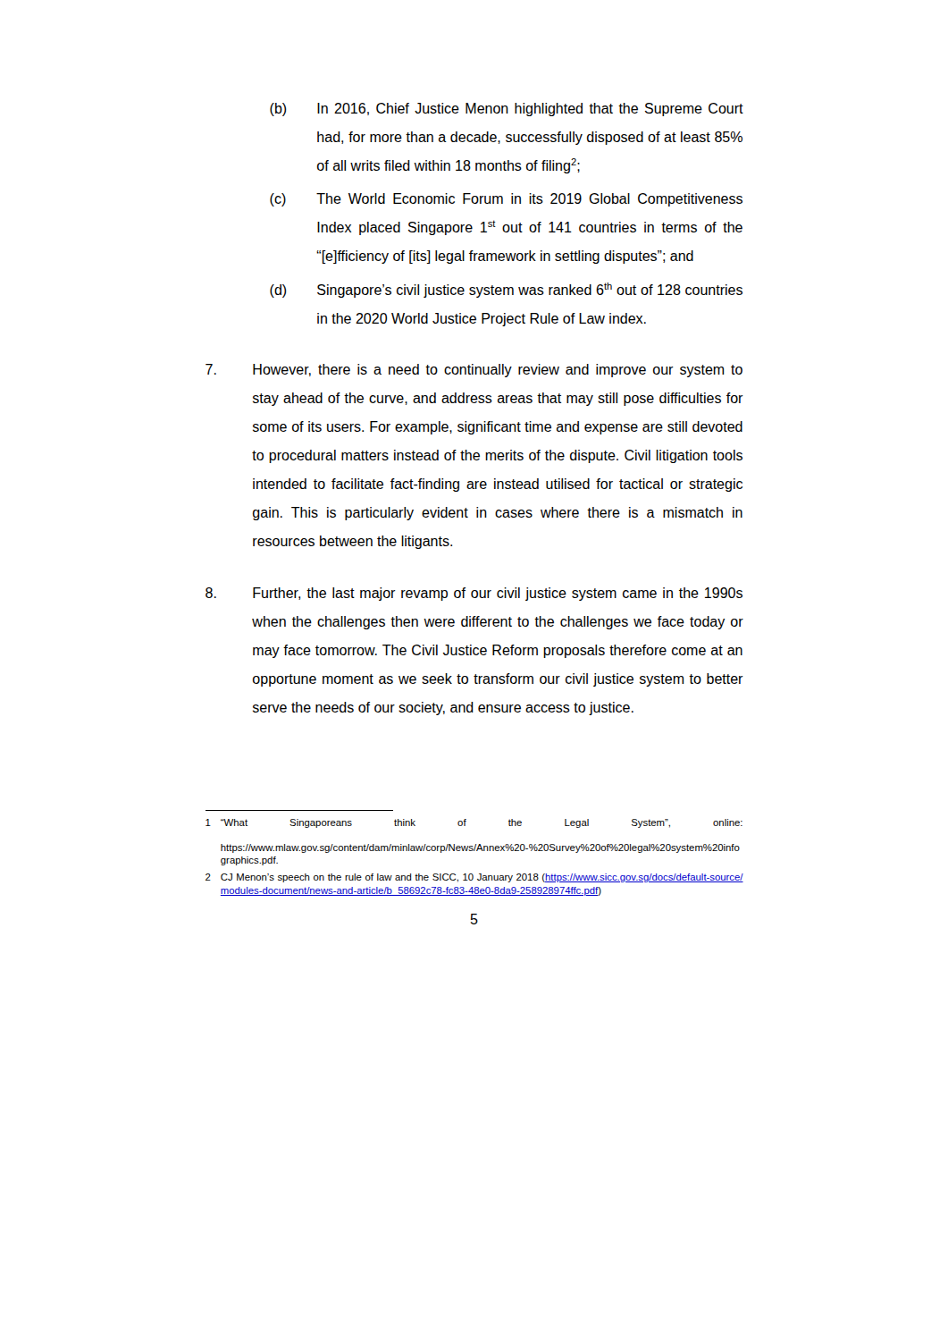(b)
In 2016, Chief Justice Menon highlighted that the Supreme Court had, for more than a decade, successfully disposed of at least 85% of all writs filed within 18 months of filing2;
(c)
The World Economic Forum in its 2019 Global Competitiveness Index placed Singapore 1st out of 141 countries in terms of the “[e]fficiency of [its] legal framework in settling disputes”; and
(d)
Singapore’s civil justice system was ranked 6th out of 128 countries in the 2020 World Justice Project Rule of Law index.
7.
However, there is a need to continually review and improve our system to stay ahead of the curve, and address areas that may still pose difficulties for some of its users. For example, significant time and expense are still devoted to procedural matters instead of the merits of the dispute. Civil litigation tools intended to facilitate fact-finding are instead utilised for tactical or strategic gain. This is particularly evident in cases where there is a mismatch in resources between the litigants.
8.
Further, the last major revamp of our civil justice system came in the 1990s when the challenges then were different to the challenges we face today or may face tomorrow. The Civil Justice Reform proposals therefore come at an opportune moment as we seek to transform our civil justice system to better serve the needs of our society, and ensure access to justice.
1
“What Singaporeans think of the Legal System”, online: https://www.mlaw.gov.sg/content/dam/minlaw/corp/News/Annex%20-%20Survey%20of%20legal%20system%20infographics.pdf.
2
CJ Menon’s speech on the rule of law and the SICC, 10 January 2018 (https://www.sicc.gov.sg/docs/default-source/modules-document/news-and-article/b_58692c78-fc83-48e0-8da9-258928974ffc.pdf)
5